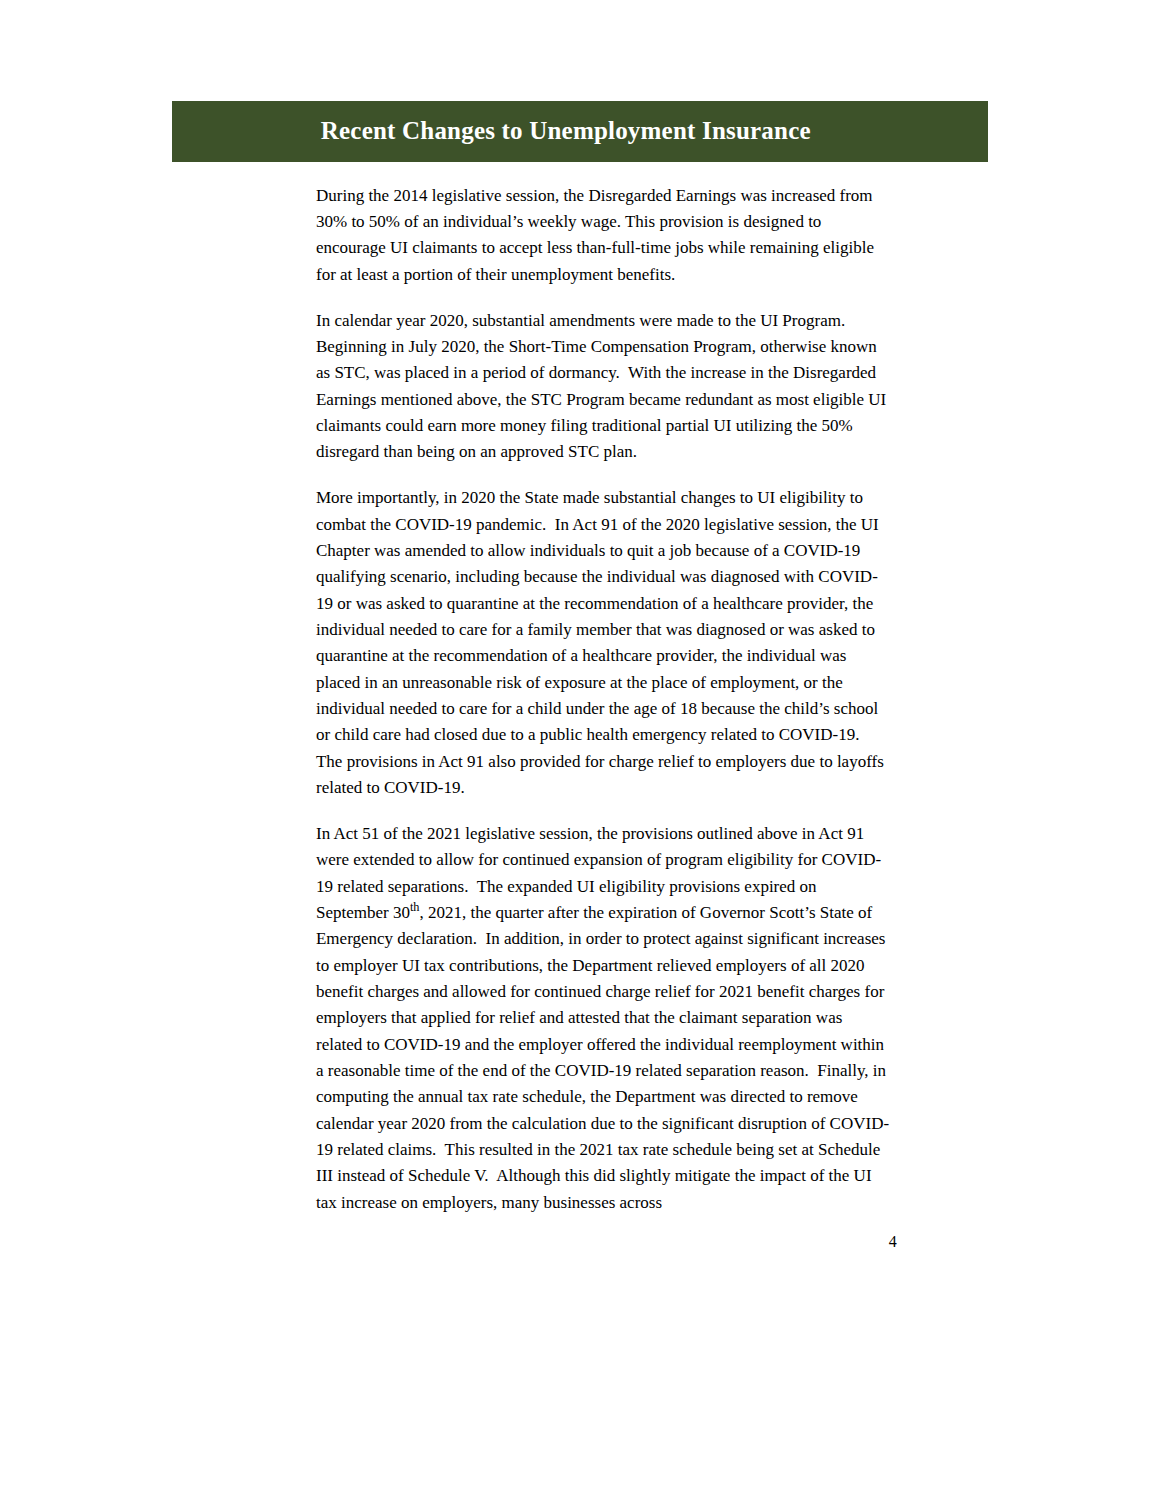Recent Changes to Unemployment Insurance
During the 2014 legislative session, the Disregarded Earnings was increased from 30% to 50% of an individual’s weekly wage. This provision is designed to encourage UI claimants to accept less than-full-time jobs while remaining eligible for at least a portion of their unemployment benefits.
In calendar year 2020, substantial amendments were made to the UI Program. Beginning in July 2020, the Short-Time Compensation Program, otherwise known as STC, was placed in a period of dormancy. With the increase in the Disregarded Earnings mentioned above, the STC Program became redundant as most eligible UI claimants could earn more money filing traditional partial UI utilizing the 50% disregard than being on an approved STC plan.
More importantly, in 2020 the State made substantial changes to UI eligibility to combat the COVID-19 pandemic. In Act 91 of the 2020 legislative session, the UI Chapter was amended to allow individuals to quit a job because of a COVID-19 qualifying scenario, including because the individual was diagnosed with COVID-19 or was asked to quarantine at the recommendation of a healthcare provider, the individual needed to care for a family member that was diagnosed or was asked to quarantine at the recommendation of a healthcare provider, the individual was placed in an unreasonable risk of exposure at the place of employment, or the individual needed to care for a child under the age of 18 because the child’s school or child care had closed due to a public health emergency related to COVID-19. The provisions in Act 91 also provided for charge relief to employers due to layoffs related to COVID-19.
In Act 51 of the 2021 legislative session, the provisions outlined above in Act 91 were extended to allow for continued expansion of program eligibility for COVID-19 related separations. The expanded UI eligibility provisions expired on September 30th, 2021, the quarter after the expiration of Governor Scott’s State of Emergency declaration. In addition, in order to protect against significant increases to employer UI tax contributions, the Department relieved employers of all 2020 benefit charges and allowed for continued charge relief for 2021 benefit charges for employers that applied for relief and attested that the claimant separation was related to COVID-19 and the employer offered the individual reemployment within a reasonable time of the end of the COVID-19 related separation reason. Finally, in computing the annual tax rate schedule, the Department was directed to remove calendar year 2020 from the calculation due to the significant disruption of COVID-19 related claims. This resulted in the 2021 tax rate schedule being set at Schedule III instead of Schedule V. Although this did slightly mitigate the impact of the UI tax increase on employers, many businesses across
4